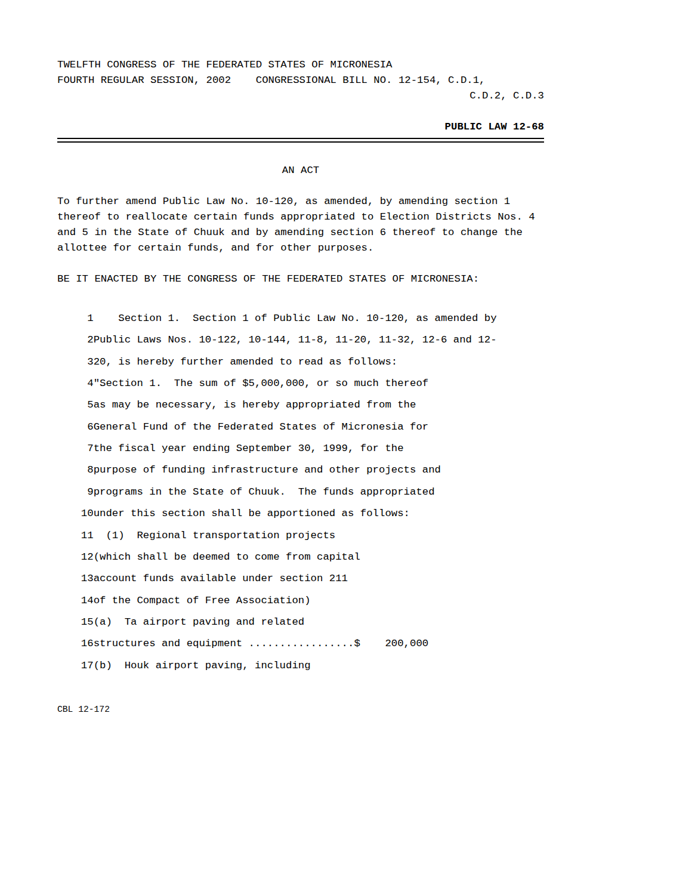TWELFTH CONGRESS OF THE FEDERATED STATES OF MICRONESIA
FOURTH REGULAR SESSION, 2002 CONGRESSIONAL BILL NO. 12-154, C.D.1,
C.D.2, C.D.3
PUBLIC LAW 12-68
AN ACT
To further amend Public Law No. 10-120, as amended, by amending section 1 thereof to reallocate certain funds appropriated to Election Districts Nos. 4 and 5 in the State of Chuuk and by amending section 6 thereof to change the allottee for certain funds, and for other purposes.
BE IT ENACTED BY THE CONGRESS OF THE FEDERATED STATES OF MICRONESIA:
| 1 | Section 1. Section 1 of Public Law No. 10-120, as amended by |
| 2 | Public Laws Nos. 10-122, 10-144, 11-8, 11-20, 11-32, 12-6 and 12- |
| 3 | 20, is hereby further amended to read as follows: |
| 4 | "Section 1. The sum of $5,000,000, or so much thereof |
| 5 | as may be necessary, is hereby appropriated from the |
| 6 | General Fund of the Federated States of Micronesia for |
| 7 | the fiscal year ending September 30, 1999, for the |
| 8 | purpose of funding infrastructure and other projects and |
| 9 | programs in the State of Chuuk. The funds appropriated |
| 10 | under this section shall be apportioned as follows: |
| 11 | (1) Regional transportation projects |
| 12 | (which shall be deemed to come from capital |
| 13 | account funds available under section 211 |
| 14 | of the Compact of Free Association) |
| 15 | (a) Ta airport paving and related |
| 16 | structures and equipment .................$ 200,000 |
| 17 | (b) Houk airport paving, including |
CBL 12-172